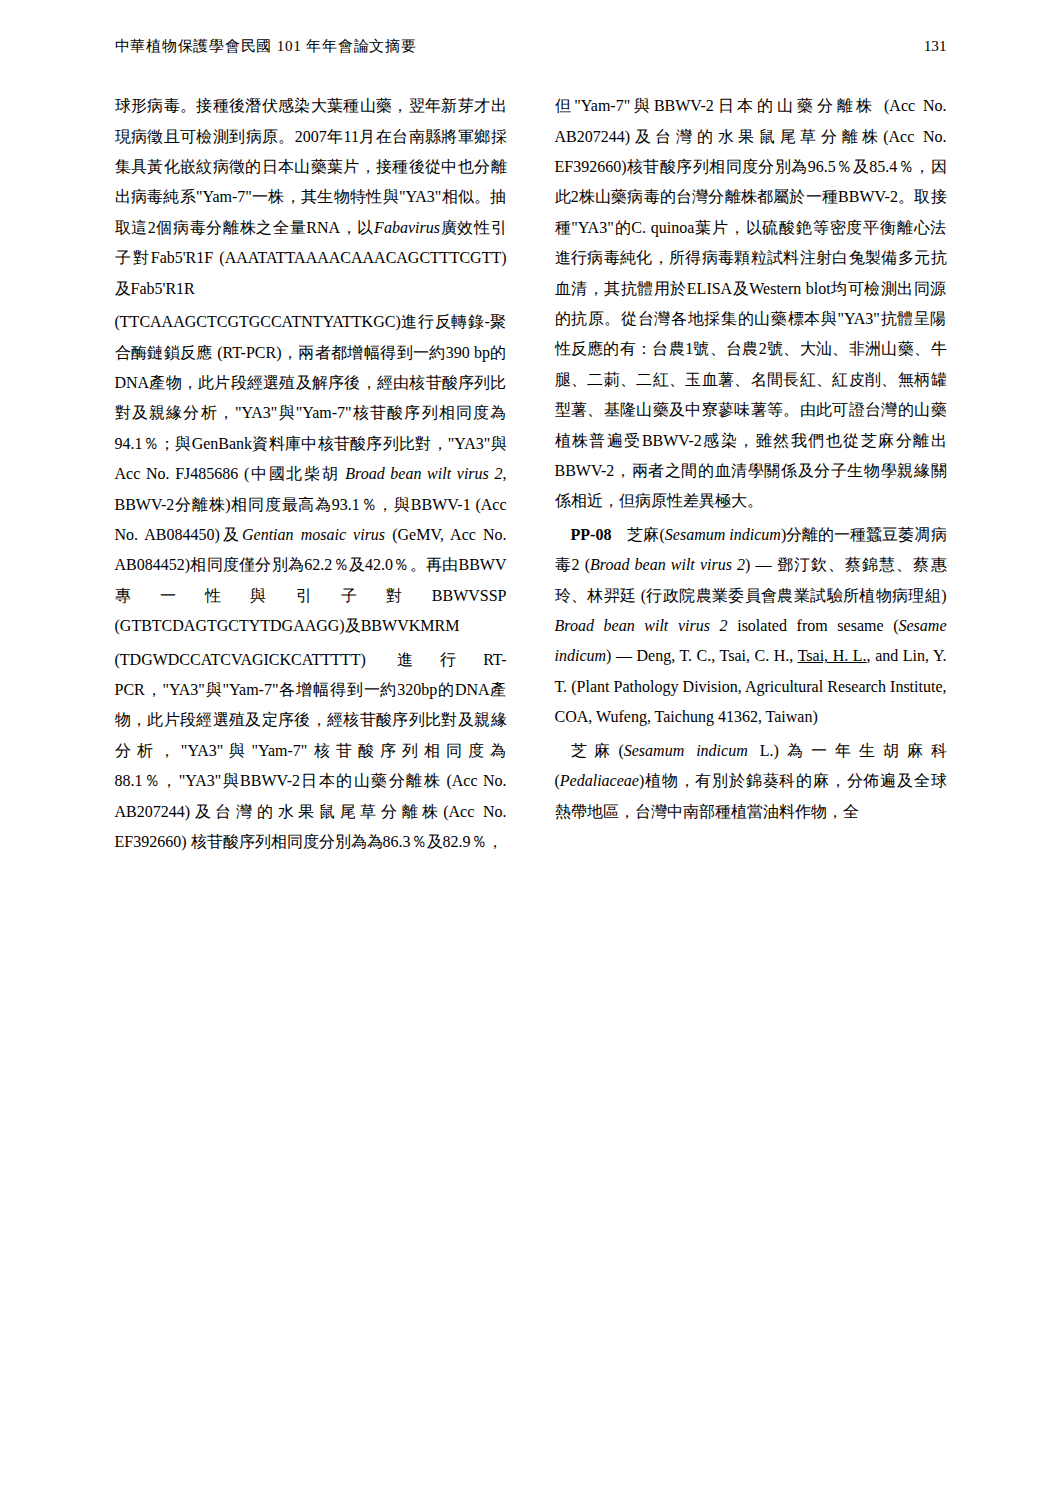中華植物保護學會民國 101 年年會論文摘要 131
球形病毒。接種後潛伏感染大葉種山藥，翌年新芽才出現病徵且可檢測到病原。2007年11月在台南縣將軍鄉採集具黃化嵌紋病徵的日本山藥葉片，接種後從中也分離出病毒純系"Yam-7"一株，其生物特性與"YA3"相似。抽取這2個病毒分離株之全量RNA，以Fabavirus廣效性引子對Fab5'R1F (AAATATTAAAACAAACAGCTTTCGTT)及Fab5'R1R
(TTCAAAGCTCGTGCCATNTYATTKGC)進行反轉錄-聚合酶鏈鎖反應 (RT-PCR)，兩者都增幅得到一約390 bp的DNA產物，此片段經選殖及解序後，經由核苷酸序列比對及親緣分析，"YA3"與"Yam-7"核苷酸序列相同度為94.1％；與GenBank資料庫中核苷酸序列比對，"YA3"與Acc No. FJ485686 (中國北柴胡 Broad bean wilt virus 2, BBWV-2分離株)相同度最高為93.1％，與BBWV-1 (Acc No. AB084450)及Gentian mosaic virus (GeMV, Acc No. AB084452)相同度僅分別為62.2％及42.0％。再由BBWV專一性與引子對BBWVSSP (GTBTCDAGTGCTYTDGAAGG)及BBWVKMRM
(TDGWDCCATCVAGICKCATTTTT) 進行RT-PCR，"YA3"與"Yam-7"各增幅得到一約320bp的DNA產物，此片段經選殖及定序後，經核苷酸序列比對及親緣分析，"YA3"與"Yam-7"核苷酸序列相同度為88.1％，"YA3"與BBWV-2日本的山藥分離株 (Acc No. AB207244)及台灣的水果鼠尾草分離株(Acc No. EF392660) 核苷酸序列相同度分別為為86.3％及82.9％，
但"Yam-7"與BBWV-2日本的山藥分離株 (Acc No. AB207244)及台灣的水果鼠尾草分離株(Acc No. EF392660)核苷酸序列相同度分別為96.5％及85.4％，因此2株山藥病毒的台灣分離株都屬於一種BBWV-2。取接種"YA3"的C. quinoa葉片，以硫酸銫等密度平衡離心法進行病毒純化，所得病毒顆粒試料注射白兔製備多元抗血清，其抗體用於ELISA及Western blot均可檢測出同源的抗原。從台灣各地採集的山藥標本與"YA3"抗體呈陽性反應的有：台農1號、台農2號、大汕、非洲山藥、牛腿、二莿、二紅、玉血薯、名間長紅、紅皮削、無柄罐型薯、基隆山藥及中寮蓼味薯等。由此可證台灣的山藥植株普遍受BBWV-2感染，雖然我們也從芝麻分離出BBWV-2，兩者之間的血清學關係及分子生物學親緣關係相近，但病原性差異極大。
PP-08　芝麻(Sesamum indicum)分離的一種蠶豆萎凋病毒2 (Broad bean wilt virus 2) — 鄧汀欽、蔡錦慧、蔡惠玲、林羿廷 (行政院農業委員會農業試驗所植物病理組) Broad bean wilt virus 2 isolated from sesame (Sesame indicum) — Deng, T. C., Tsai, C. H., Tsai, H. L., and Lin, Y. T. (Plant Pathology Division, Agricultural Research Institute, COA, Wufeng, Taichung 41362, Taiwan)
芝麻(Sesamum indicum L.)為一年生胡麻科(Pedaliaceae)植物，有別於錦葵科的麻，分佈遍及全球熱帶地區，台灣中南部種植當油料作物，全